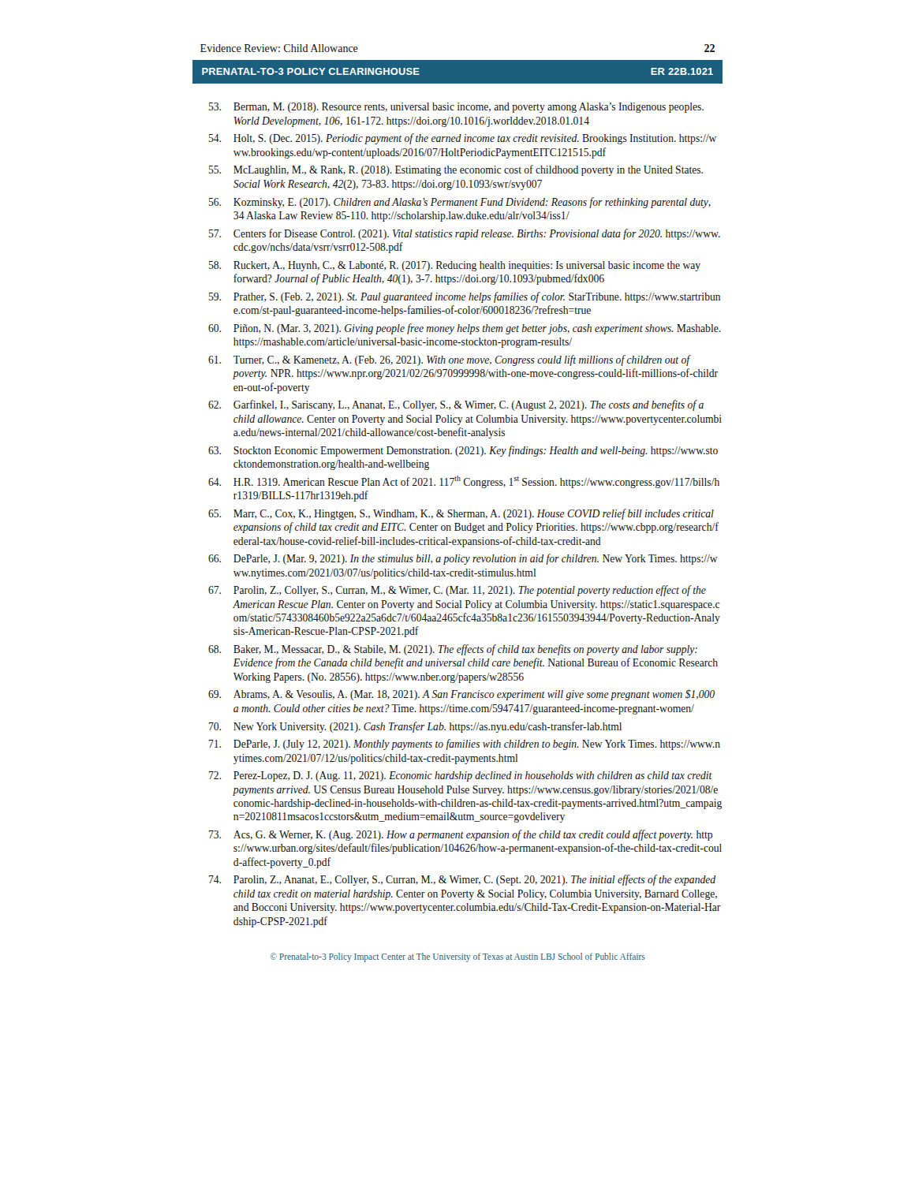Evidence Review: Child Allowance 22
PRENATAL-TO-3 POLICY CLEARINGHOUSE ER 22B.1021
Berman, M. (2018). Resource rents, universal basic income, and poverty among Alaska’s Indigenous peoples. World Development, 106, 161-172. https://doi.org/10.1016/j.worlddev.2018.01.014
Holt, S. (Dec. 2015). Periodic payment of the earned income tax credit revisited. Brookings Institution. https://www.brookings.edu/wp-content/uploads/2016/07/HoltPeriodicPaymentEITC121515.pdf
McLaughlin, M., & Rank, R. (2018). Estimating the economic cost of childhood poverty in the United States. Social Work Research, 42(2), 73-83. https://doi.org/10.1093/swr/svy007
Kozminsky, E. (2017). Children and Alaska’s Permanent Fund Dividend: Reasons for rethinking parental duty, 34 Alaska Law Review 85-110. http://scholarship.law.duke.edu/alr/vol34/iss1/
Centers for Disease Control. (2021). Vital statistics rapid release. Births: Provisional data for 2020. https://www.cdc.gov/nchs/data/vsrr/vsrr012-508.pdf
Ruckert, A., Huynh, C., & Labonté, R. (2017). Reducing health inequities: Is universal basic income the way forward? Journal of Public Health, 40(1), 3-7. https://doi.org/10.1093/pubmed/fdx006
Prather, S. (Feb. 2, 2021). St. Paul guaranteed income helps families of color. StarTribune. https://www.startribune.com/st-paul-guaranteed-income-helps-families-of-color/600018236/?refresh=true
Piñon, N. (Mar. 3, 2021). Giving people free money helps them get better jobs, cash experiment shows. Mashable. https://mashable.com/article/universal-basic-income-stockton-program-results/
Turner, C., & Kamenetz, A. (Feb. 26, 2021). With one move, Congress could lift millions of children out of poverty. NPR. https://www.npr.org/2021/02/26/970999998/with-one-move-congress-could-lift-millions-of-children-out-of-poverty
Garfinkel, I., Sariscany, L., Ananat, E., Collyer, S., & Wimer, C. (August 2, 2021). The costs and benefits of a child allowance. Center on Poverty and Social Policy at Columbia University. https://www.povertycenter.columbia.edu/news-internal/2021/child-allowance/cost-benefit-analysis
Stockton Economic Empowerment Demonstration. (2021). Key findings: Health and well-being. https://www.stocktondemonstration.org/health-and-wellbeing
H.R. 1319. American Rescue Plan Act of 2021. 117th Congress, 1st Session. https://www.congress.gov/117/bills/hr1319/BILLS-117hr1319eh.pdf
Marr, C., Cox, K., Hingtgen, S., Windham, K., & Sherman, A. (2021). House COVID relief bill includes critical expansions of child tax credit and EITC. Center on Budget and Policy Priorities. https://www.cbpp.org/research/federal-tax/house-covid-relief-bill-includes-critical-expansions-of-child-tax-credit-and
DeParle, J. (Mar. 9, 2021). In the stimulus bill, a policy revolution in aid for children. New York Times. https://www.nytimes.com/2021/03/07/us/politics/child-tax-credit-stimulus.html
Parolin, Z., Collyer, S., Curran, M., & Wimer, C. (Mar. 11, 2021). The potential poverty reduction effect of the American Rescue Plan. Center on Poverty and Social Policy at Columbia University. https://static1.squarespace.com/static/5743308460b5e922a25a6dc7/t/604aa2465cfc4a35b8a1c236/1615503943944/Poverty-Reduction-Analysis-American-Rescue-Plan-CPSP-2021.pdf
Baker, M., Messacar, D., & Stabile, M. (2021). The effects of child tax benefits on poverty and labor supply: Evidence from the Canada child benefit and universal child care benefit. National Bureau of Economic Research Working Papers. (No. 28556). https://www.nber.org/papers/w28556
Abrams, A. & Vesoulis, A. (Mar. 18, 2021). A San Francisco experiment will give some pregnant women $1,000 a month. Could other cities be next? Time. https://time.com/5947417/guaranteed-income-pregnant-women/
New York University. (2021). Cash Transfer Lab. https://as.nyu.edu/cash-transfer-lab.html
DeParle, J. (July 12, 2021). Monthly payments to families with children to begin. New York Times. https://www.nytimes.com/2021/07/12/us/politics/child-tax-credit-payments.html
Perez-Lopez, D. J. (Aug. 11, 2021). Economic hardship declined in households with children as child tax credit payments arrived. US Census Bureau Household Pulse Survey. https://www.census.gov/library/stories/2021/08/economic-hardship-declined-in-households-with-children-as-child-tax-credit-payments-arrived.html?utm_campaign=20210811msacos1ccstors&utm_medium=email&utm_source=govdelivery
Acs, G. & Werner, K. (Aug. 2021). How a permanent expansion of the child tax credit could affect poverty. https://www.urban.org/sites/default/files/publication/104626/how-a-permanent-expansion-of-the-child-tax-credit-could-affect-poverty_0.pdf
Parolin, Z., Ananat, E., Collyer, S., Curran, M., & Wimer, C. (Sept. 20, 2021). The initial effects of the expanded child tax credit on material hardship. Center on Poverty & Social Policy, Columbia University, Barnard College, and Bocconi University. https://www.povertycenter.columbia.edu/s/Child-Tax-Credit-Expansion-on-Material-Hardship-CPSP-2021.pdf
© Prenatal-to-3 Policy Impact Center at The University of Texas at Austin LBJ School of Public Affairs